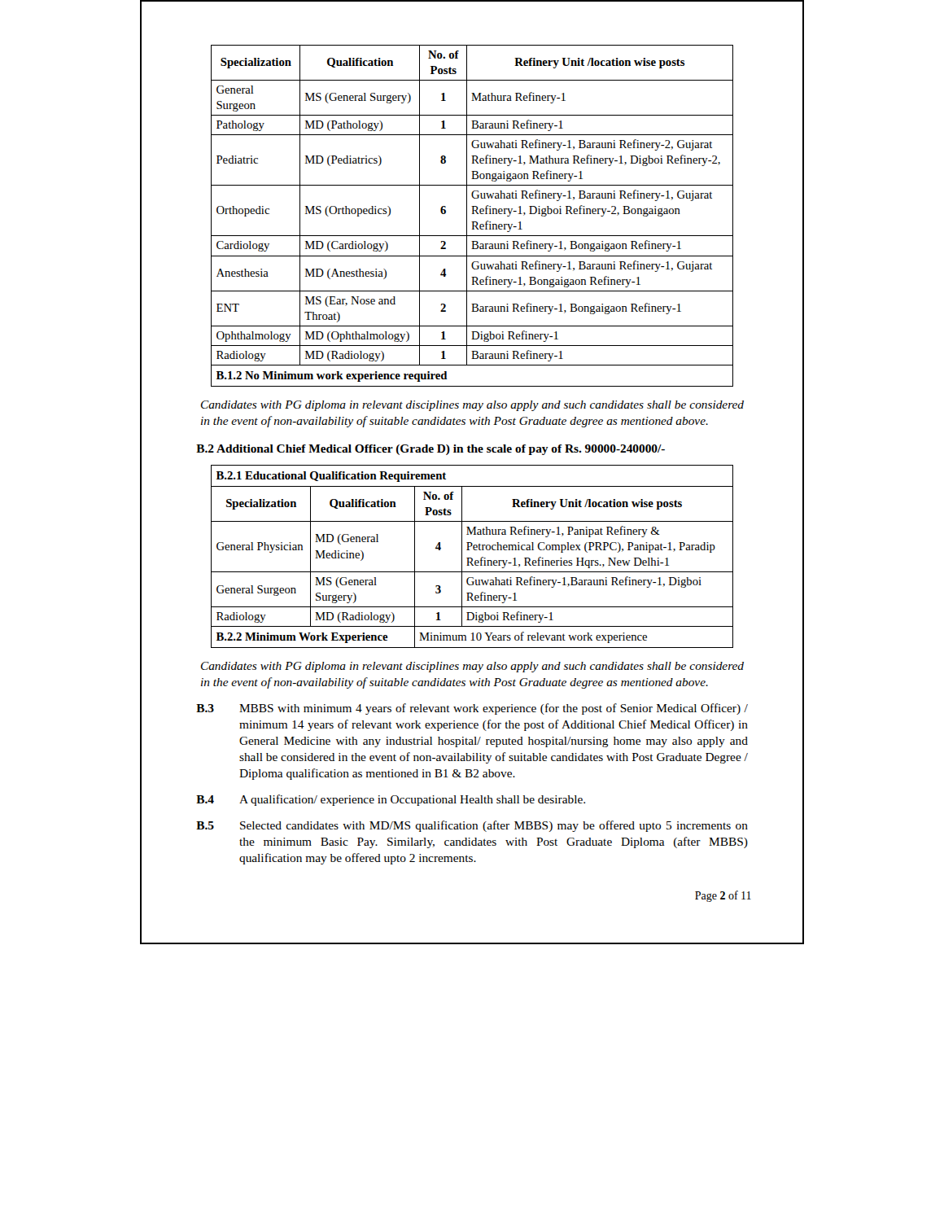| Specialization | Qualification | No. of Posts | Refinery Unit /location wise posts |
| --- | --- | --- | --- |
| General Surgeon | MS (General Surgery) | 1 | Mathura Refinery-1 |
| Pathology | MD (Pathology) | 1 | Barauni Refinery-1 |
| Pediatric | MD (Pediatrics) | 8 | Guwahati Refinery-1, Barauni Refinery-2, Gujarat Refinery-1, Mathura Refinery-1, Digboi Refinery-2, Bongaigaon Refinery-1 |
| Orthopedic | MS (Orthopedics) | 6 | Guwahati Refinery-1, Barauni Refinery-1, Gujarat Refinery-1, Digboi Refinery-2, Bongaigaon Refinery-1 |
| Cardiology | MD (Cardiology) | 2 | Barauni Refinery-1, Bongaigaon Refinery-1 |
| Anesthesia | MD (Anesthesia) | 4 | Guwahati Refinery-1, Barauni Refinery-1, Gujarat Refinery-1, Bongaigaon Refinery-1 |
| ENT | MS (Ear, Nose and Throat) | 2 | Barauni Refinery-1, Bongaigaon Refinery-1 |
| Ophthalmology | MD (Ophthalmology) | 1 | Digboi Refinery-1 |
| Radiology | MD (Radiology) | 1 | Barauni Refinery-1 |
| B.1.2 No Minimum work experience required |
Candidates with PG diploma in relevant disciplines may also apply and such candidates shall be considered in the event of non-availability of suitable candidates with Post Graduate degree as mentioned above.
B.2 Additional Chief Medical Officer (Grade D) in the scale of pay of Rs. 90000-240000/-
| B.2.1 Educational Qualification Requirement |
| Specialization | Qualification | No. of Posts | Refinery Unit /location wise posts |
| General Physician | MD (General Medicine) | 4 | Mathura Refinery-1, Panipat Refinery & Petrochemical Complex (PRPC), Panipat-1, Paradip Refinery-1, Refineries Hqrs., New Delhi-1 |
| General Surgeon | MS (General Surgery) | 3 | Guwahati Refinery-1,Barauni Refinery-1, Digboi Refinery-1 |
| Radiology | MD (Radiology) | 1 | Digboi Refinery-1 |
| B.2.2 Minimum Work Experience | Minimum 10 Years of relevant work experience |
Candidates with PG diploma in relevant disciplines may also apply and such candidates shall be considered in the event of non-availability of suitable candidates with Post Graduate degree as mentioned above.
B.3
MBBS with minimum 4 years of relevant work experience (for the post of Senior Medical Officer) / minimum 14 years of relevant work experience (for the post of Additional Chief Medical Officer) in General Medicine with any industrial hospital/ reputed hospital/nursing home may also apply and shall be considered in the event of non-availability of suitable candidates with Post Graduate Degree / Diploma qualification as mentioned in B1 & B2 above.
B.4
A qualification/ experience in Occupational Health shall be desirable.
B.5
Selected candidates with MD/MS qualification (after MBBS) may be offered upto 5 increments on the minimum Basic Pay. Similarly, candidates with Post Graduate Diploma (after MBBS) qualification may be offered upto 2 increments.
Page 2 of 11